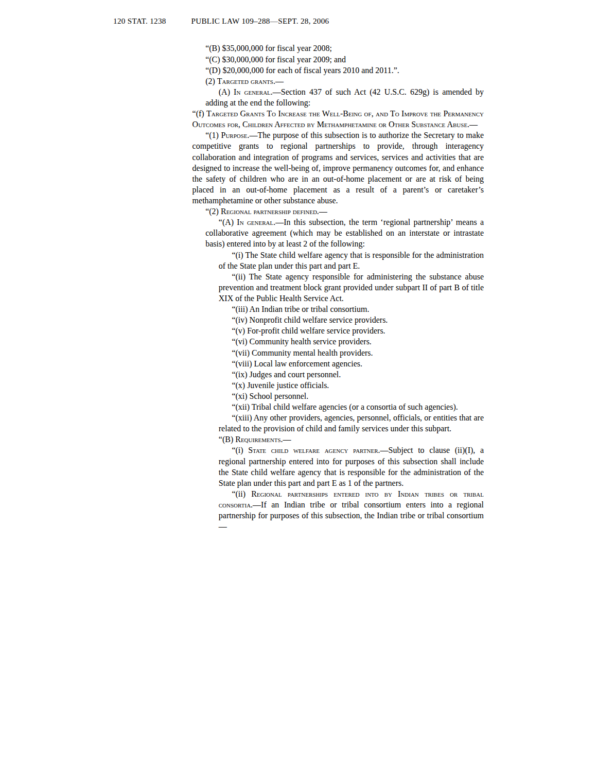120 STAT. 1238 PUBLIC LAW 109–288—SEPT. 28, 2006
“(B) $35,000,000 for fiscal year 2008;
“(C) $30,000,000 for fiscal year 2009; and
“(D) $20,000,000 for each of fiscal years 2010 and 2011.”.
(2) Targeted grants.—
(A) In general.—Section 437 of such Act (42 U.S.C. 629g) is amended by adding at the end the following:
“(f) Targeted Grants To Increase the Well-Being of, and To Improve the Permanency Outcomes for, Children Affected by Methamphetamine or Other Substance Abuse.—
“(1) Purpose.—The purpose of this subsection is to authorize the Secretary to make competitive grants to regional partnerships to provide, through interagency collaboration and integration of programs and services, services and activities that are designed to increase the well-being of, improve permanency outcomes for, and enhance the safety of children who are in an out-of-home placement or are at risk of being placed in an out-of-home placement as a result of a parent’s or caretaker’s methamphetamine or other substance abuse.
“(2) Regional partnership defined.—
“(A) In general.—In this subsection, the term ‘regional partnership’ means a collaborative agreement (which may be established on an interstate or intrastate basis) entered into by at least 2 of the following:
“(i) The State child welfare agency that is responsible for the administration of the State plan under this part and part E.
“(ii) The State agency responsible for administering the substance abuse prevention and treatment block grant provided under subpart II of part B of title XIX of the Public Health Service Act.
“(iii) An Indian tribe or tribal consortium.
“(iv) Nonprofit child welfare service providers.
“(v) For-profit child welfare service providers.
“(vi) Community health service providers.
“(vii) Community mental health providers.
“(viii) Local law enforcement agencies.
“(ix) Judges and court personnel.
“(x) Juvenile justice officials.
“(xi) School personnel.
“(xii) Tribal child welfare agencies (or a consortia of such agencies).
“(xiii) Any other providers, agencies, personnel, officials, or entities that are related to the provision of child and family services under this subpart.
“(B) Requirements.—
“(i) State child welfare agency partner.—Subject to clause (ii)(I), a regional partnership entered into for purposes of this subsection shall include the State child welfare agency that is responsible for the administration of the State plan under this part and part E as 1 of the partners.
“(ii) Regional partnerships entered into by Indian tribes or tribal consortia.—If an Indian tribe or tribal consortium enters into a regional partnership for purposes of this subsection, the Indian tribe or tribal consortium—